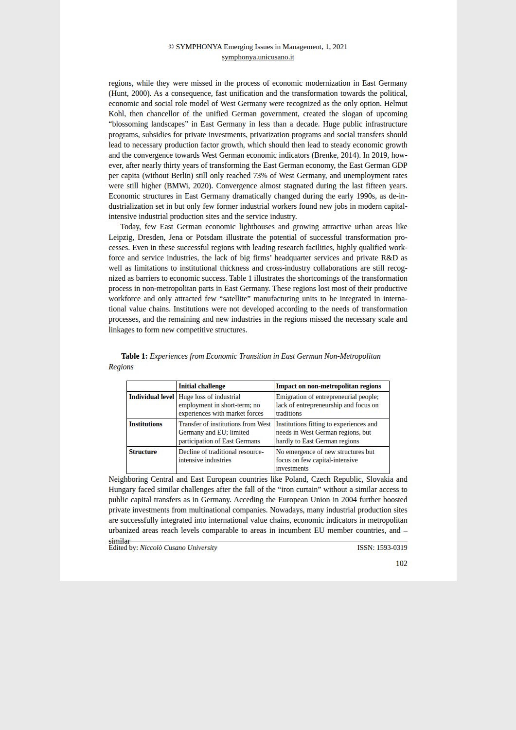© SYMPHONYA Emerging Issues in Management, 1, 2021
symphonya.unicusano.it
regions, while they were missed in the process of economic modernization in East Germany (Hunt, 2000). As a consequence, fast unification and the transformation towards the political, economic and social role model of West Germany were recognized as the only option. Helmut Kohl, then chancellor of the unified German government, created the slogan of upcoming “blossoming landscapes” in East Germany in less than a decade. Huge public infrastructure programs, subsidies for private investments, privatization programs and social transfers should lead to necessary production factor growth, which should then lead to steady economic growth and the convergence towards West German economic indicators (Brenke, 2014). In 2019, however, after nearly thirty years of transforming the East German economy, the East German GDP per capita (without Berlin) still only reached 73% of West Germany, and unemployment rates were still higher (BMWi, 2020). Convergence almost stagnated during the last fifteen years. Economic structures in East Germany dramatically changed during the early 1990s, as de-industrialization set in but only few former industrial workers found new jobs in modern capital-intensive industrial production sites and the service industry.
Today, few East German economic lighthouses and growing attractive urban areas like Leipzig, Dresden, Jena or Potsdam illustrate the potential of successful transformation processes. Even in these successful regions with leading research facilities, highly qualified workforce and service industries, the lack of big firms’ headquarter services and private R&D as well as limitations to institutional thickness and cross-industry collaborations are still recognized as barriers to economic success. Table 1 illustrates the shortcomings of the transformation process in non-metropolitan parts in East Germany. These regions lost most of their productive workforce and only attracted few “satellite” manufacturing units to be integrated in international value chains. Institutions were not developed according to the needs of transformation processes, and the remaining and new industries in the regions missed the necessary scale and linkages to form new competitive structures.
Table 1: Experiences from Economic Transition in East German Non-Metropolitan Regions
| | Initial challenge | Impact on non-metropolitan regions |
| --- | --- | --- |
| Individual level | Huge loss of industrial employment in short-term; no experiences with market forces | Emigration of entrepreneurial people; lack of entrepreneurship and focus on traditions |
| Institutions | Transfer of institutions from West Germany and EU; limited participation of East Germans | Institutions fitting to experiences and needs in West German regions, but hardly to East German regions |
| Structure | Decline of traditional resource-intensive industries | No emergence of new structures but focus on few capital-intensive investments |
Neighboring Central and East European countries like Poland, Czech Republic, Slovakia and Hungary faced similar challenges after the fall of the “iron curtain” without a similar access to public capital transfers as in Germany. Acceding the European Union in 2004 further boosted private investments from multinational companies. Nowadays, many industrial production sites are successfully integrated into international value chains, economic indicators in metropolitan urbanized areas reach levels comparable to areas in incumbent EU member countries, and – similar
Edited by: Niccolò Cusano University ISSN: 1593-0319
102